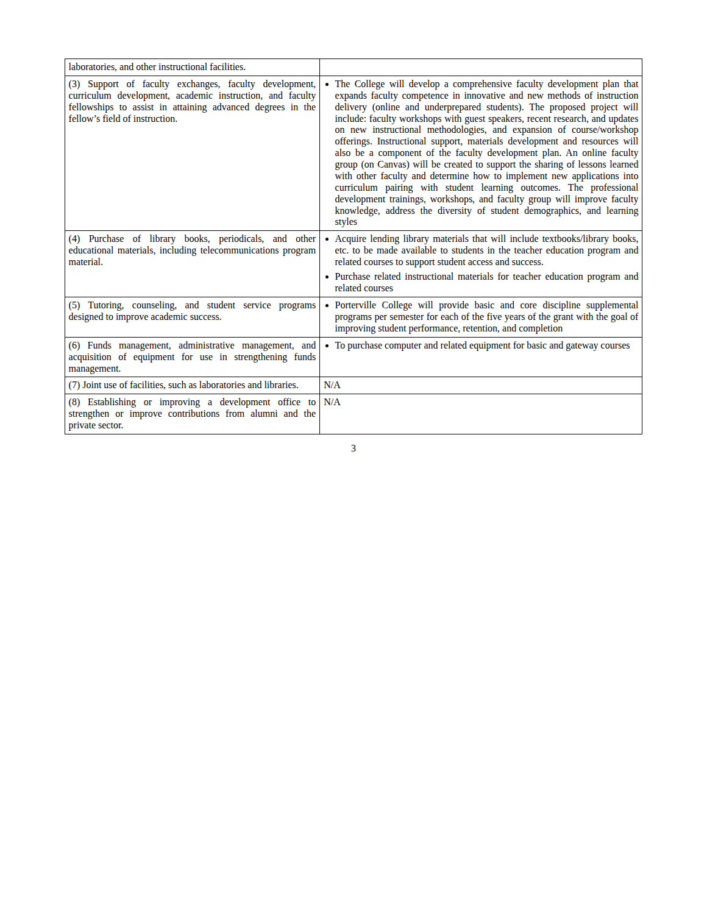| laboratories, and other instructional facilities. | |
| (3) Support of faculty exchanges, faculty development, curriculum development, academic instruction, and faculty fellowships to assist in attaining advanced degrees in the fellow’s field of instruction. | The College will develop a comprehensive faculty development plan that expands faculty competence in innovative and new methods of instruction delivery (online and underprepared students). The proposed project will include: faculty workshops with guest speakers, recent research, and updates on new instructional methodologies, and expansion of course/workshop offerings. Instructional support, materials development and resources will also be a component of the faculty development plan. An online faculty group (on Canvas) will be created to support the sharing of lessons learned with other faculty and determine how to implement new applications into curriculum pairing with student learning outcomes. The professional development trainings, workshops, and faculty group will improve faculty knowledge, address the diversity of student demographics, and learning styles |
| (4) Purchase of library books, periodicals, and other educational materials, including telecommunications program material. | Acquire lending library materials that will include textbooks/library books, etc. to be made available to students in the teacher education program and related courses to support student access and success. Purchase related instructional materials for teacher education program and related courses |
| (5) Tutoring, counseling, and student service programs designed to improve academic success. | Porterville College will provide basic and core discipline supplemental programs per semester for each of the five years of the grant with the goal of improving student performance, retention, and completion |
| (6) Funds management, administrative management, and acquisition of equipment for use in strengthening funds management. | To purchase computer and related equipment for basic and gateway courses |
| (7) Joint use of facilities, such as laboratories and libraries. | N/A |
| (8) Establishing or improving a development office to strengthen or improve contributions from alumni and the private sector. | N/A |
3